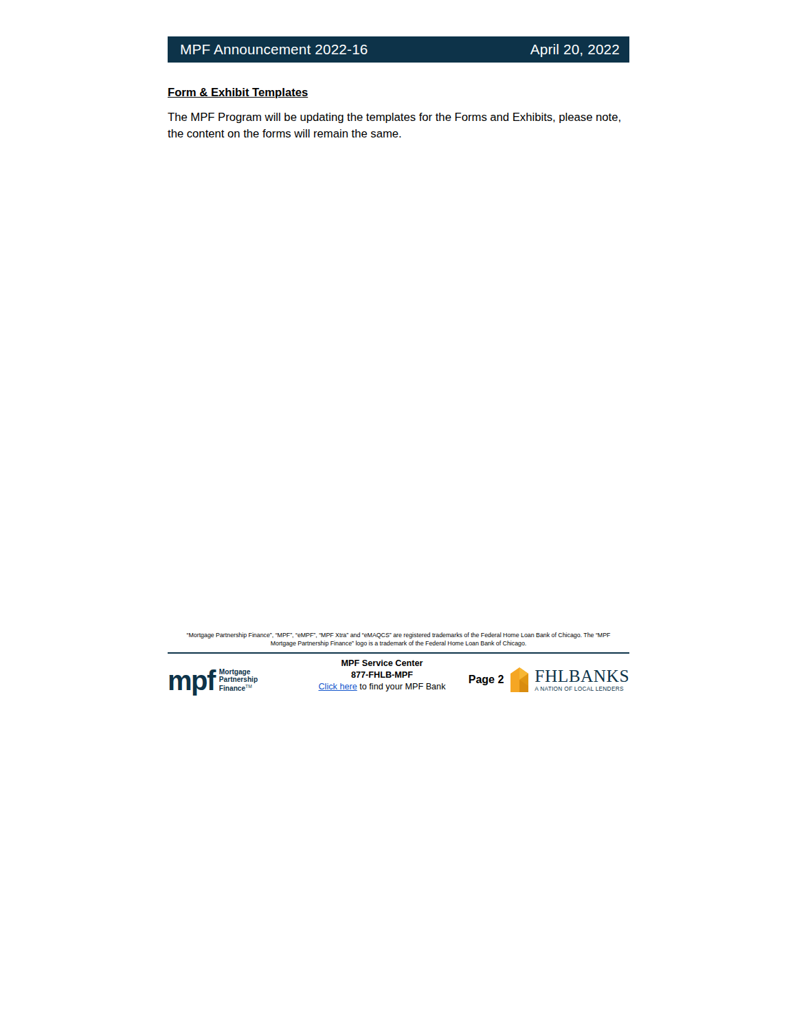MPF Announcement 2022-16 April 20, 2022
Form & Exhibit Templates
The MPF Program will be updating the templates for the Forms and Exhibits, please note, the content on the forms will remain the same.
“Mortgage Partnership Finance”, “MPF”, “eMPF”, “MPF Xtra” and “eMAQCS” are registered trademarks of the Federal Home Loan Bank of Chicago. The “MPF Mortgage Partnership Finance” logo is a trademark of the Federal Home Loan Bank of Chicago.
mpf Mortgage
Partnership
FinanceTM
MPF Service Center
877-FHLB-MPF
Click here to find your MPF Bank
Page 2
FHLBANKS
A NATION OF LOCAL LENDERS